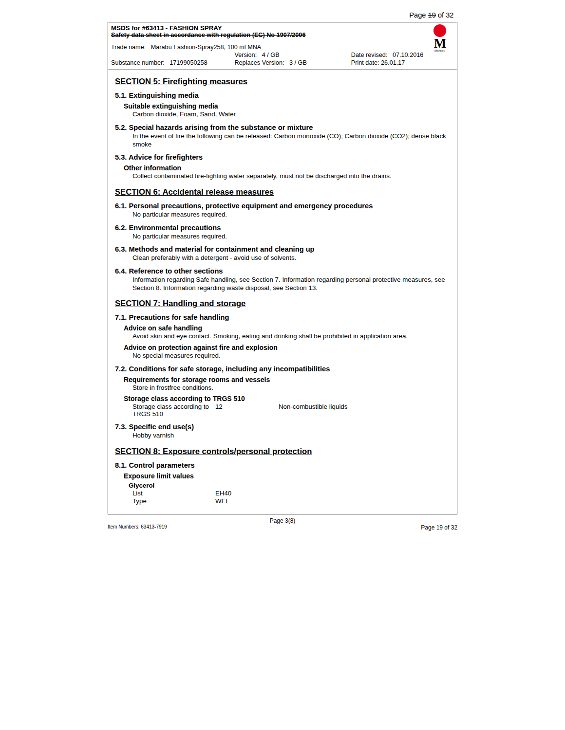Page 19 of 32
M
Marabu
MSDS for #63413 - FASHION SPRAY
Safety data sheet in accordance with regulation (EC) No 1907/2006
| Trade name: Marabu Fashion-Spray258, 100 ml MNA |
| | Version: 4 / GB | Date revised: 07.10.2016 |
| Substance number: 17199050258 | Replaces Version: 3 / GB | Print date: 26.01.17 |
SECTION 5: Firefighting measures
5.1. Extinguishing media
Suitable extinguishing media
Carbon dioxide, Foam, Sand, Water
5.2. Special hazards arising from the substance or mixture
In the event of fire the following can be released: Carbon monoxide (CO); Carbon dioxide (CO2); dense black smoke
5.3. Advice for firefighters
Other information
Collect contaminated fire-fighting water separately, must not be discharged into the drains.
SECTION 6: Accidental release measures
6.1. Personal precautions, protective equipment and emergency procedures
No particular measures required.
6.2. Environmental precautions
No particular measures required.
6.3. Methods and material for containment and cleaning up
Clean preferably with a detergent - avoid use of solvents.
6.4. Reference to other sections
Information regarding Safe handling, see Section 7. Information regarding personal protective measures, see Section 8. Information regarding waste disposal, see Section 13.
SECTION 7: Handling and storage
7.1. Precautions for safe handling
Advice on safe handling
Avoid skin and eye contact. Smoking, eating and drinking shall be prohibited in application area.
Advice on protection against fire and explosion
No special measures required.
7.2. Conditions for safe storage, including any incompatibilities
Requirements for storage rooms and vessels
Store in frostfree conditions.
Storage class according to TRGS 510
| Storage class according to TRGS 510 | 12 | Non-combustible liquids |
7.3. Specific end use(s)
Hobby varnish
SECTION 8: Exposure controls/personal protection
8.1. Control parameters
Exposure limit values
Glycerol
| List | EH40 |
| Type | WEL |
Page 3(8)
Item Numbers: 63413-7919
Page 19 of 32